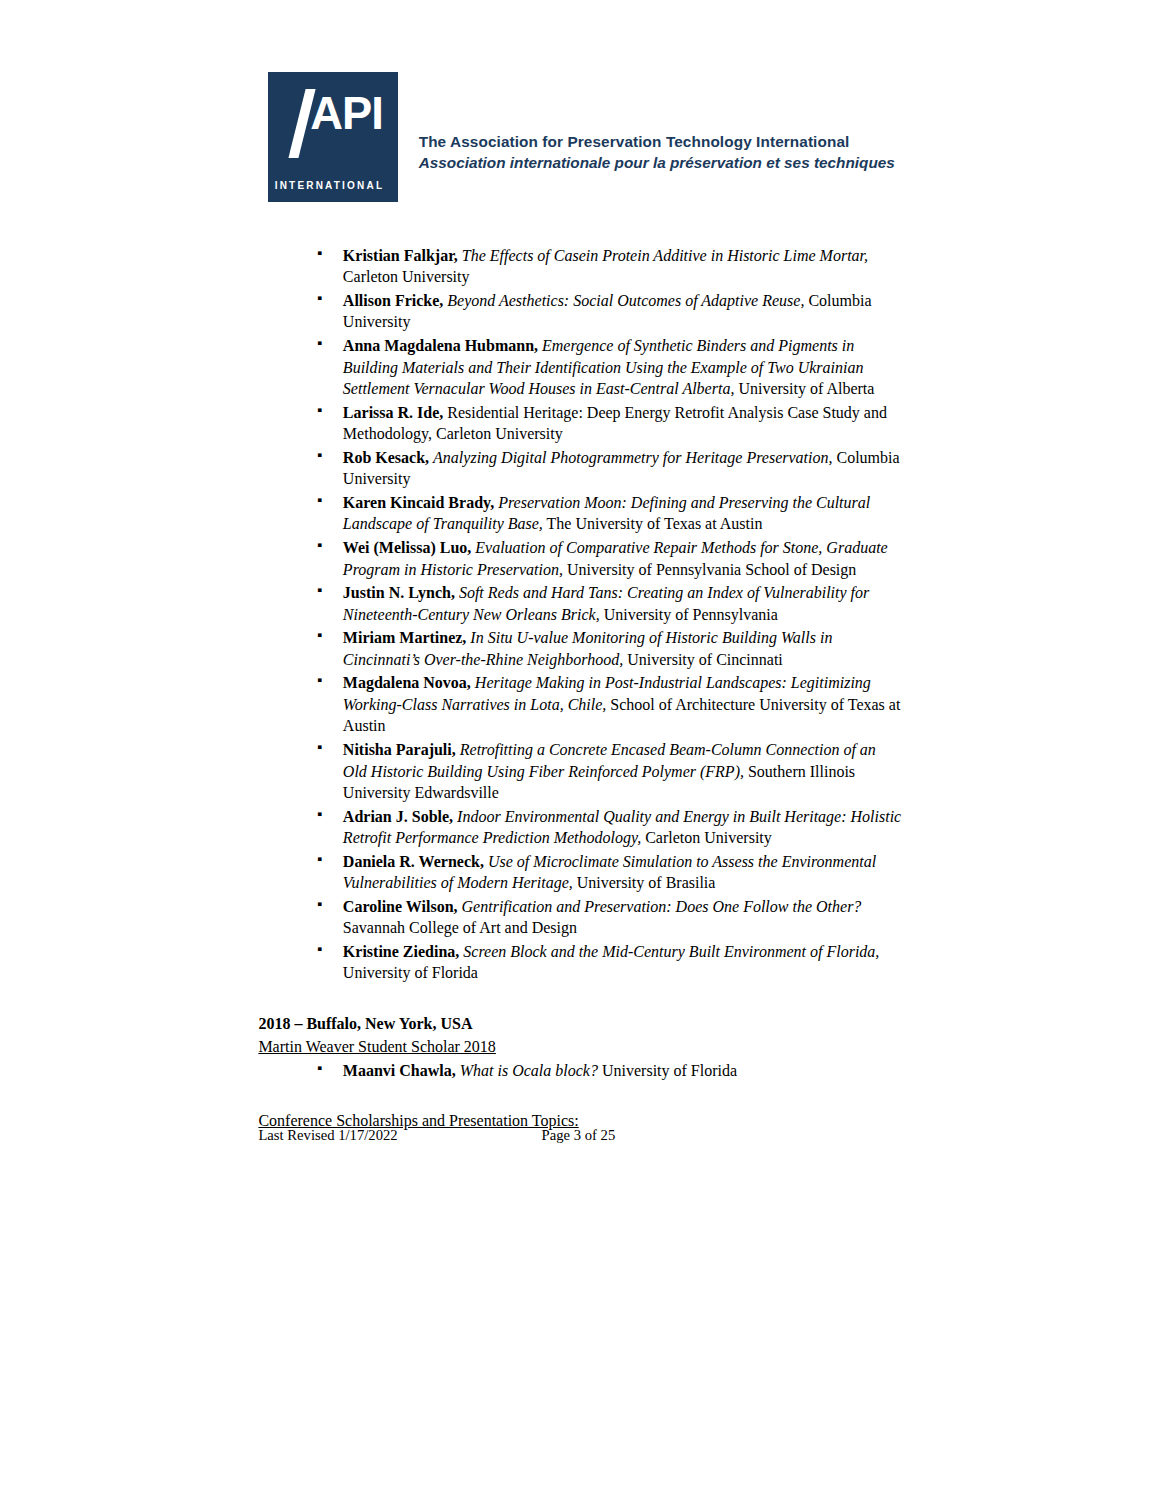API
INTERNATIONAL
The Association for Preservation Technology International
Association internationale pour la préservation et ses techniques
Kristian Falkjar, The Effects of Casein Protein Additive in Historic Lime Mortar, Carleton University
Allison Fricke, Beyond Aesthetics: Social Outcomes of Adaptive Reuse, Columbia University
Anna Magdalena Hubmann, Emergence of Synthetic Binders and Pigments in Building Materials and Their Identification Using the Example of Two Ukrainian Settlement Vernacular Wood Houses in East-Central Alberta, University of Alberta
Larissa R. Ide, Residential Heritage: Deep Energy Retrofit Analysis Case Study and Methodology, Carleton University
Rob Kesack, Analyzing Digital Photogrammetry for Heritage Preservation, Columbia University
Karen Kincaid Brady, Preservation Moon: Defining and Preserving the Cultural Landscape of Tranquility Base, The University of Texas at Austin
Wei (Melissa) Luo, Evaluation of Comparative Repair Methods for Stone, Graduate Program in Historic Preservation, University of Pennsylvania School of Design
Justin N. Lynch, Soft Reds and Hard Tans: Creating an Index of Vulnerability for Nineteenth-Century New Orleans Brick, University of Pennsylvania
Miriam Martinez, In Situ U-value Monitoring of Historic Building Walls in Cincinnati’s Over-the-Rhine Neighborhood, University of Cincinnati
Magdalena Novoa, Heritage Making in Post-Industrial Landscapes: Legitimizing Working-Class Narratives in Lota, Chile, School of Architecture University of Texas at Austin
Nitisha Parajuli, Retrofitting a Concrete Encased Beam-Column Connection of an Old Historic Building Using Fiber Reinforced Polymer (FRP), Southern Illinois University Edwardsville
Adrian J. Soble, Indoor Environmental Quality and Energy in Built Heritage: Holistic Retrofit Performance Prediction Methodology, Carleton University
Daniela R. Werneck, Use of Microclimate Simulation to Assess the Environmental Vulnerabilities of Modern Heritage, University of Brasilia
Caroline Wilson, Gentrification and Preservation: Does One Follow the Other? Savannah College of Art and Design
Kristine Ziedina, Screen Block and the Mid-Century Built Environment of Florida, University of Florida
2018 – Buffalo, New York, USA
Martin Weaver Student Scholar 2018
Maanvi Chawla, What is Ocala block? University of Florida
Conference Scholarships and Presentation Topics:
Last Revised 1/17/2022
Page 3 of 25